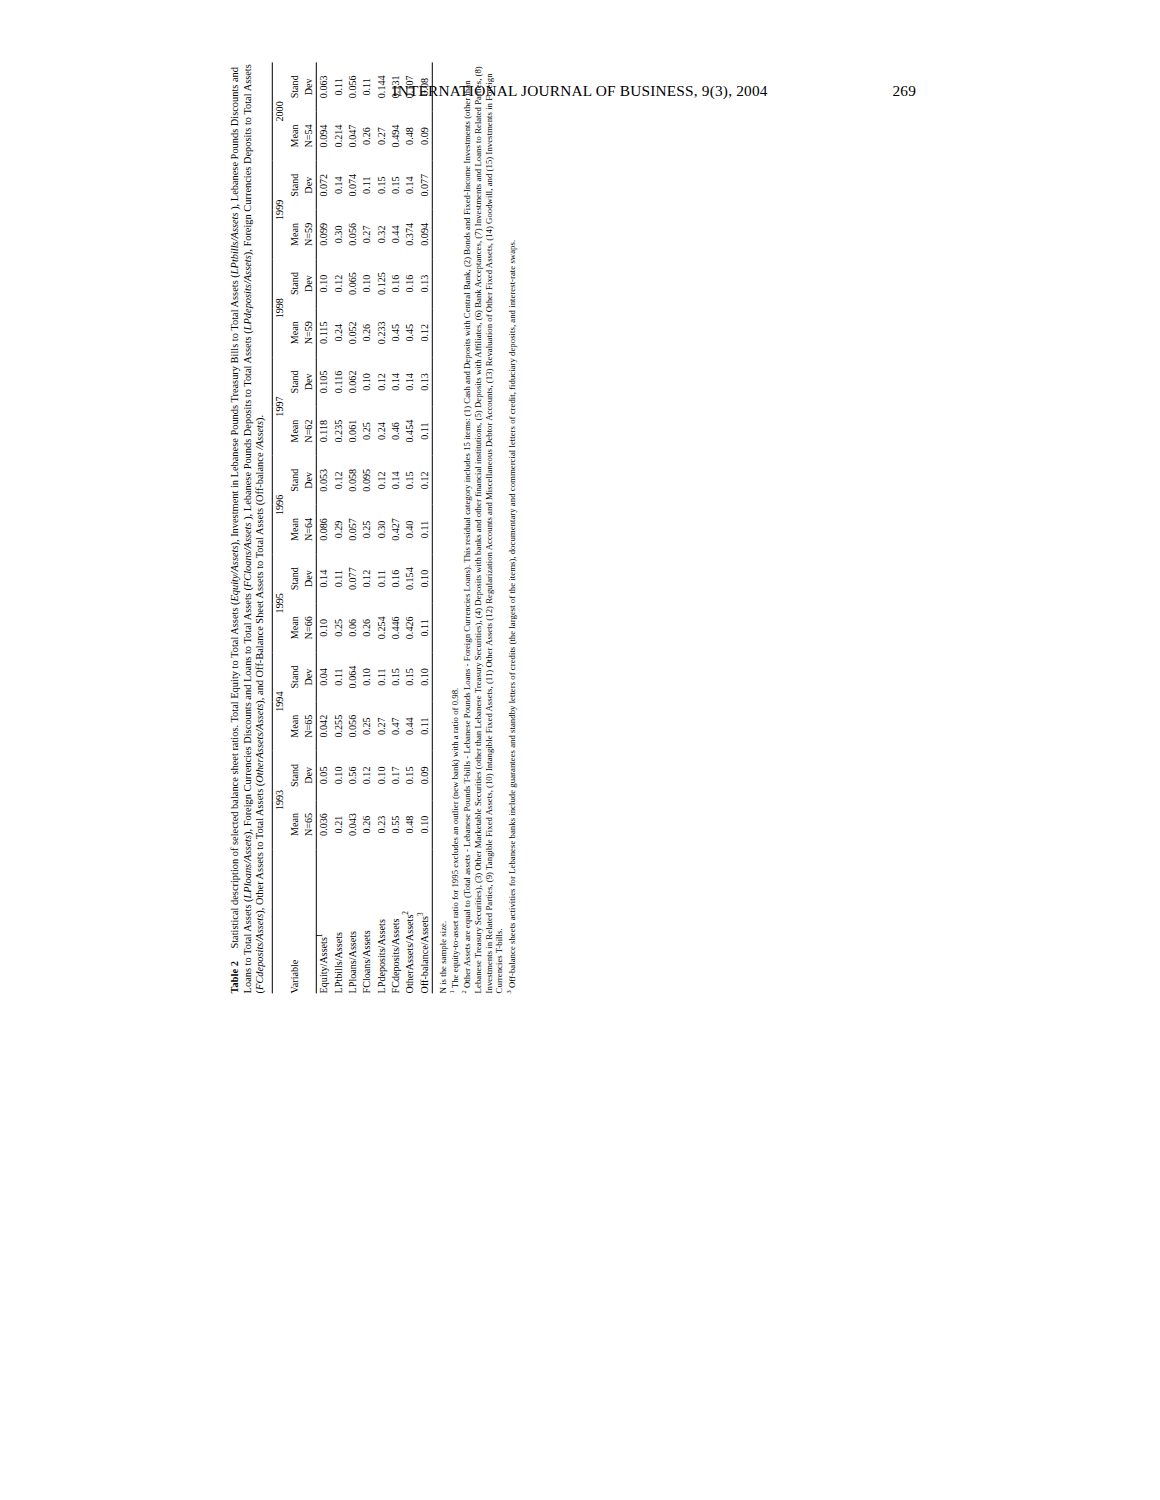INTERNATIONAL JOURNAL OF BUSINESS, 9(3), 2004 269
Table 2 Statistical description of selected balance sheet ratios. Total Equity to Total Assets (Equity/Assets), Investment in Lebanese Pounds Treasury Bills to Total Assets (LPtbills/Assets ), Lebanese Pounds Discounts and Loans to Total Assets (LPloans/Assets), Foreign Currencies Discounts and Loans to Total Assets (FCloans/Assets ), Lebanese Pounds Deposits to Total Assets (LPdeposits/Assets), Foreign Currencies Deposits to Total Assets (FCdeposits/Assets), Other Assets to Total Assets (OtherAssets/Assets), and Off-Balance Sheet Assets to Total Assets (Off-balance /Assets).
| | 1993 | 1994 | 1995 | 1996 | 1997 | 1998 | 1999 | 2000 |
| --- | --- | --- | --- | --- | --- | --- | --- | --- |
| Variable | Mean | Stand | Mean | Stand | Mean | Stand | Mean | Stand | Mean | Stand | Mean | Stand | Mean | Stand | Mean | Stand |
| | N=65 | Dev | N=65 | Dev | N=66 | Dev | N=64 | Dev | N=62 | Dev | N=59 | Dev | N=59 | Dev | N=54 | Dev |
| Equity/Assets 1 | 0.036 | 0.05 | 0.042 | 0.04 | 0.10 | 0.14 | 0.086 | 0.053 | 0.118 | 0.105 | 0.115 | 0.10 | 0.099 | 0.072 | 0.094 | 0.063 |
| LPtbills/Assets | 0.21 | 0.10 | 0.255 | 0.11 | 0.25 | 0.11 | 0.29 | 0.12 | 0.235 | 0.116 | 0.24 | 0.12 | 0.30 | 0.14 | 0.214 | 0.11 |
| LPloans/Assets | 0.043 | 0.56 | 0.056 | 0.064 | 0.06 | 0.077 | 0.057 | 0.058 | 0.061 | 0.062 | 0.052 | 0.065 | 0.056 | 0.074 | 0.047 | 0.056 |
| FCloans/Assets | 0.26 | 0.12 | 0.25 | 0.10 | 0.26 | 0.12 | 0.25 | 0.095 | 0.25 | 0.10 | 0.26 | 0.10 | 0.27 | 0.11 | 0.26 | 0.11 |
| LPdeposits/Assets | 0.23 | 0.10 | 0.27 | 0.11 | 0.254 | 0.11 | 0.30 | 0.12 | 0.24 | 0.12 | 0.233 | 0.125 | 0.32 | 0.15 | 0.27 | 0.144 |
| FCdeposits/Assets | 0.55 | 0.17 | 0.47 | 0.15 | 0.446 | 0.16 | 0.427 | 0.14 | 0.46 | 0.14 | 0.45 | 0.16 | 0.44 | 0.15 | 0.494 | 0.131 |
| OtherAssets/Assets 2 | 0.48 | 0.15 | 0.44 | 0.15 | 0.426 | 0.154 | 0.40 | 0.15 | 0.454 | 0.14 | 0.45 | 0.16 | 0.374 | 0.14 | 0.48 | 0.107 |
| Off-balance/Assets 3 | 0.10 | 0.09 | 0.11 | 0.10 | 0.11 | 0.10 | 0.11 | 0.12 | 0.11 | 0.13 | 0.12 | 0.13 | 0.094 | 0.077 | 0.09 | 0.08 |
N is the sample size.
1 The equity-to-asset ratio for 1995 excludes an outlier (new bank) with a ratio of 0.98.
2 Other Assets are equal to (Total assets - Lebanese Pounds T-bills - Lebanese Pounds Loans - Foreign Currencies Loans). This residual category includes 15 items: (1) Cash and Deposits with Central Bank, (2) Bonds and Fixed-Income Investments (other than Lebanese Treasury Securities), (3) Other Marketable Securities (other than Lebanese Treasury Securities), (4) Deposits with banks and other financial institutions, (5) Deposits with Affiliates, (6) Bank Acceptances, (7) Investments and Loans to Related Parties, (8) Investments in Related Parties, (9) Tangible Fixed Assets, (10) Intangible Fixed Assets, (11) Other Assets (12) Regularization Accounts and Miscellaneous Debtor Accounts, (13) Revaluation of Other Fixed Assets, (14) Goodwill, and (15) Investments in Foreign Currencies T-bills.
3 Off-balance sheets activities for Lebanese banks include guarantees and standby letters of credits (the largest of the items), documentary and commercial letters of credit, fiduciary deposits, and interest-rate swaps.